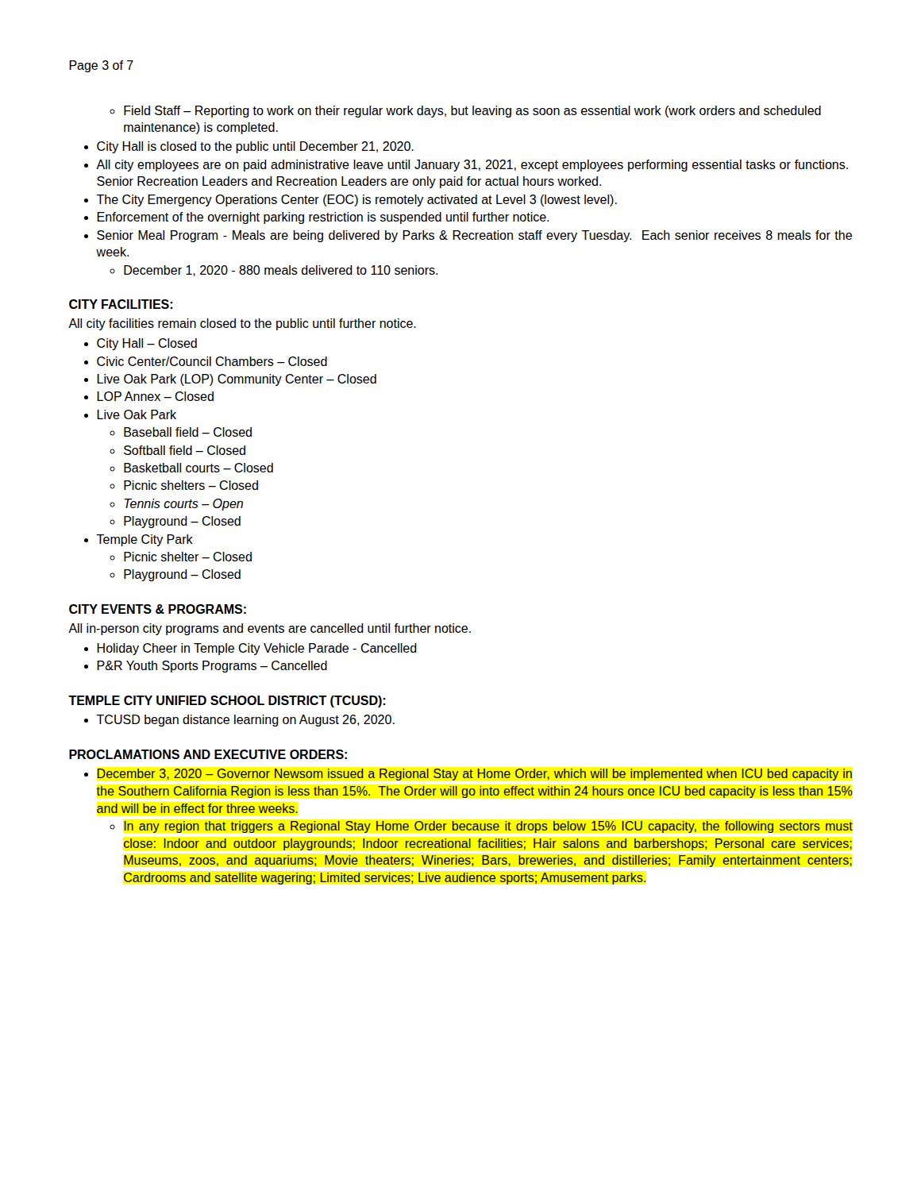Page 3 of 7
Field Staff – Reporting to work on their regular work days, but leaving as soon as essential work (work orders and scheduled maintenance) is completed.
City Hall is closed to the public until December 21, 2020.
All city employees are on paid administrative leave until January 31, 2021, except employees performing essential tasks or functions. Senior Recreation Leaders and Recreation Leaders are only paid for actual hours worked.
The City Emergency Operations Center (EOC) is remotely activated at Level 3 (lowest level).
Enforcement of the overnight parking restriction is suspended until further notice.
Senior Meal Program - Meals are being delivered by Parks & Recreation staff every Tuesday. Each senior receives 8 meals for the week.
December 1, 2020 - 880 meals delivered to 110 seniors.
CITY FACILITIES:
All city facilities remain closed to the public until further notice.
City Hall – Closed
Civic Center/Council Chambers – Closed
Live Oak Park (LOP) Community Center – Closed
LOP Annex – Closed
Live Oak Park
Baseball field – Closed
Softball field – Closed
Basketball courts – Closed
Picnic shelters – Closed
Tennis courts – Open
Playground – Closed
Temple City Park
Picnic shelter – Closed
Playground – Closed
CITY EVENTS & PROGRAMS:
All in-person city programs and events are cancelled until further notice.
Holiday Cheer in Temple City Vehicle Parade - Cancelled
P&R Youth Sports Programs – Cancelled
TEMPLE CITY UNIFIED SCHOOL DISTRICT (TCUSD):
TCUSD began distance learning on August 26, 2020.
PROCLAMATIONS AND EXECUTIVE ORDERS:
December 3, 2020 – Governor Newsom issued a Regional Stay at Home Order, which will be implemented when ICU bed capacity in the Southern California Region is less than 15%. The Order will go into effect within 24 hours once ICU bed capacity is less than 15% and will be in effect for three weeks.
In any region that triggers a Regional Stay Home Order because it drops below 15% ICU capacity, the following sectors must close: Indoor and outdoor playgrounds; Indoor recreational facilities; Hair salons and barbershops; Personal care services; Museums, zoos, and aquariums; Movie theaters; Wineries; Bars, breweries, and distilleries; Family entertainment centers; Cardrooms and satellite wagering; Limited services; Live audience sports; Amusement parks.